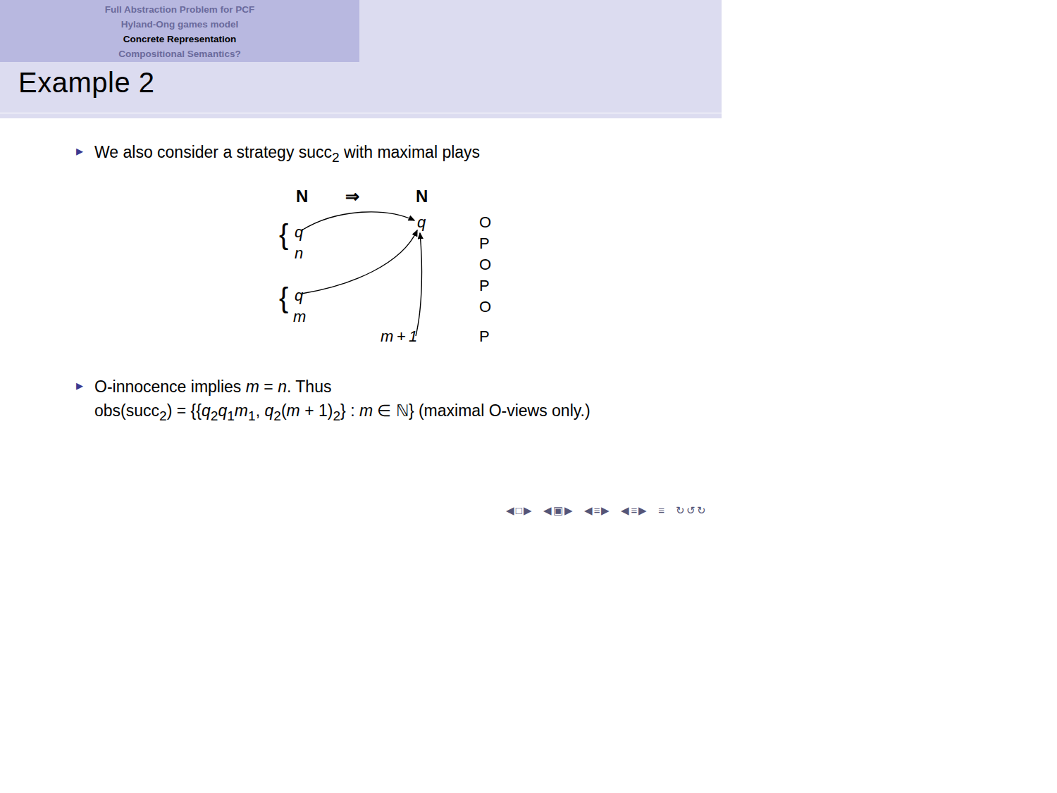Full Abstraction Problem for PCF
Hyland-Ong games model
Concrete Representation
Compositional Semantics?
Example 2
We also consider a strategy succ2 with maximal plays
N ⇒ N q m + 1 { q n { q m O P O P O P
O-innocence implies m = n. Thus
obs(succ2) = {{q2q1m1, q2(m + 1)2} : m ∈ ℕ} (maximal O-views only.)
◀□▶ ◀▣▶ ◀≡▶ ◀≡▶ ≡ ↻↺↻
Martin Churchill, Jim Laird and Guy McCusker University of Bath A Concrete Representation of Observational Equivalence for PCF